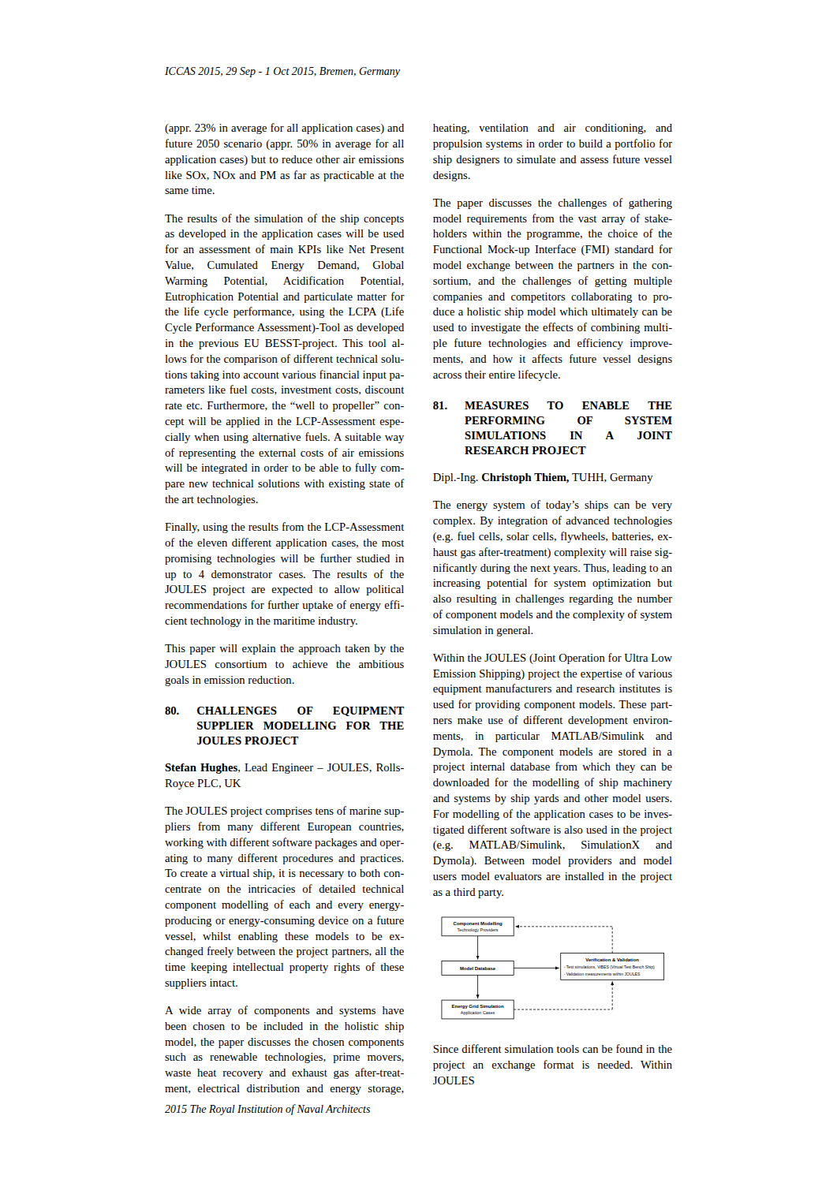ICCAS 2015, 29 Sep - 1 Oct 2015, Bremen, Germany
(appr. 23% in average for all application cases) and future 2050 scenario (appr. 50% in average for all application cases) but to reduce other air emissions like SOx, NOx and PM as far as practicable at the same time.
The results of the simulation of the ship concepts as developed in the application cases will be used for an assessment of main KPIs like Net Present Value, Cumulated Energy Demand, Global Warming Potential, Acidification Potential, Eutrophication Potential and particulate matter for the life cycle performance, using the LCPA (Life Cycle Performance Assessment)-Tool as developed in the previous EU BESST-project. This tool allows for the comparison of different technical solutions taking into account various financial input parameters like fuel costs, investment costs, discount rate etc. Furthermore, the “well to propeller” concept will be applied in the LCP-Assessment especially when using alternative fuels. A suitable way of representing the external costs of air emissions will be integrated in order to be able to fully compare new technical solutions with existing state of the art technologies.
Finally, using the results from the LCP-Assessment of the eleven different application cases, the most promising technologies will be further studied in up to 4 demonstrator cases. The results of the JOULES project are expected to allow political recommendations for further uptake of energy efficient technology in the maritime industry.
This paper will explain the approach taken by the JOULES consortium to achieve the ambitious goals in emission reduction.
| 80. | Challenges of Equipment Supplier Modelling for the JOULES Project |
Stefan Hughes, Lead Engineer – JOULES, Rolls-Royce PLC, UK
The JOULES project comprises tens of marine suppliers from many different European countries, working with different software packages and operating to many different procedures and practices. To create a virtual ship, it is necessary to both concentrate on the intricacies of detailed technical component modelling of each and every energy-producing or energy-consuming device on a future vessel, whilst enabling these models to be exchanged freely between the project partners, all the time keeping intellectual property rights of these suppliers intact.
A wide array of components and systems have been chosen to be included in the holistic ship model, the paper discusses the chosen components such as renewable technologies, prime movers, waste heat recovery and exhaust gas after-treatment, electrical distribution and energy storage, heating, ventilation and air conditioning, and propulsion systems in order to build a portfolio for ship designers to simulate and assess future vessel designs.
The paper discusses the challenges of gathering model requirements from the vast array of stakeholders within the programme, the choice of the Functional Mock-up Interface (FMI) standard for model exchange between the partners in the consortium, and the challenges of getting multiple companies and competitors collaborating to produce a holistic ship model which ultimately can be used to investigate the effects of combining multiple future technologies and efficiency improvements, and how it affects future vessel designs across their entire lifecycle.
| 81. | Measures to Enable the Performing of System Simulations in a Joint Research Project |
Dipl.-Ing. Christoph Thiem, TUHH, Germany
The energy system of today’s ships can be very complex. By integration of advanced technologies (e.g. fuel cells, solar cells, flywheels, batteries, exhaust gas after-treatment) complexity will raise significantly during the next years. Thus, leading to an increasing potential for system optimization but also resulting in challenges regarding the number of component models and the complexity of system simulation in general.
Within the JOULES (Joint Operation for Ultra Low Emission Shipping) project the expertise of various equipment manufacturers and research institutes is used for providing component models. These partners make use of different development environments, in particular MATLAB/Simulink and Dymola. The component models are stored in a project internal database from which they can be downloaded for the modelling of ship machinery and systems by ship yards and other model users. For modelling of the application cases to be investigated different software is also used in the project (e.g. MATLAB/Simulink, SimulationX and Dymola). Between model providers and model users model evaluators are installed in the project as a third party.
Component Modelling Technology Providers Model Database Energy Grid Simulation Application Cases Verification & Validation - Test simulations, ViBES (Virtual Test Bench Ship) - Validation measurements within JOULES
Since different simulation tools can be found in the project an exchange format is needed. Within JOULES
2015 The Royal Institution of Naval Architects